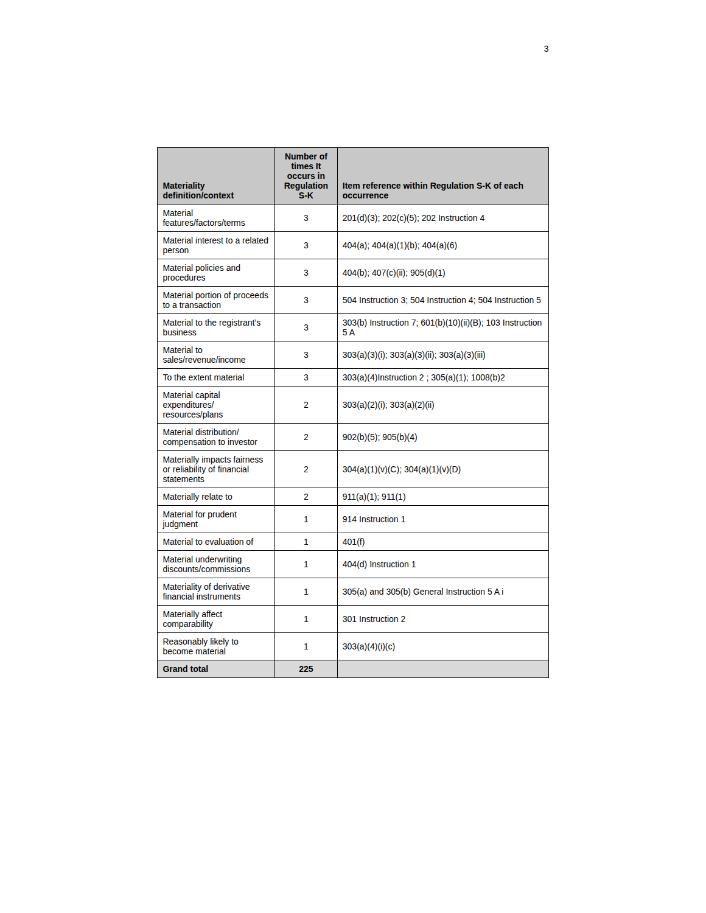3
| Materiality definition/context | Number of times It occurs in Regulation S-K | Item reference within Regulation S-K of each occurrence |
| --- | --- | --- |
| Material features/factors/terms | 3 | 201(d)(3); 202(c)(5); 202 Instruction 4 |
| Material interest to a related person | 3 | 404(a); 404(a)(1)(b); 404(a)(6) |
| Material policies and procedures | 3 | 404(b); 407(c)(ii); 905(d)(1) |
| Material portion of proceeds to a transaction | 3 | 504 Instruction 3; 504 Instruction 4; 504 Instruction 5 |
| Material to the registrant’s business | 3 | 303(b) Instruction 7; 601(b)(10)(ii)(B); 103 Instruction 5 A |
| Material to sales/revenue/income | 3 | 303(a)(3)(i); 303(a)(3)(ii); 303(a)(3)(iii) |
| To the extent material | 3 | 303(a)(4)Instruction 2 ; 305(a)(1); 1008(b)2 |
| Material capital expenditures/ resources/plans | 2 | 303(a)(2)(i); 303(a)(2)(ii) |
| Material distribution/ compensation to investor | 2 | 902(b)(5); 905(b)(4) |
| Materially impacts fairness or reliability of financial statements | 2 | 304(a)(1)(v)(C); 304(a)(1)(v)(D) |
| Materially relate to | 2 | 911(a)(1); 911(1) |
| Material for prudent judgment | 1 | 914 Instruction 1 |
| Material to evaluation of | 1 | 401(f) |
| Material underwriting discounts/commissions | 1 | 404(d) Instruction 1 |
| Materiality of derivative financial instruments | 1 | 305(a) and 305(b) General Instruction 5 A i |
| Materially affect comparability | 1 | 301 Instruction 2 |
| Reasonably likely to become material | 1 | 303(a)(4)(i)(c) |
| Grand total | 225 | |